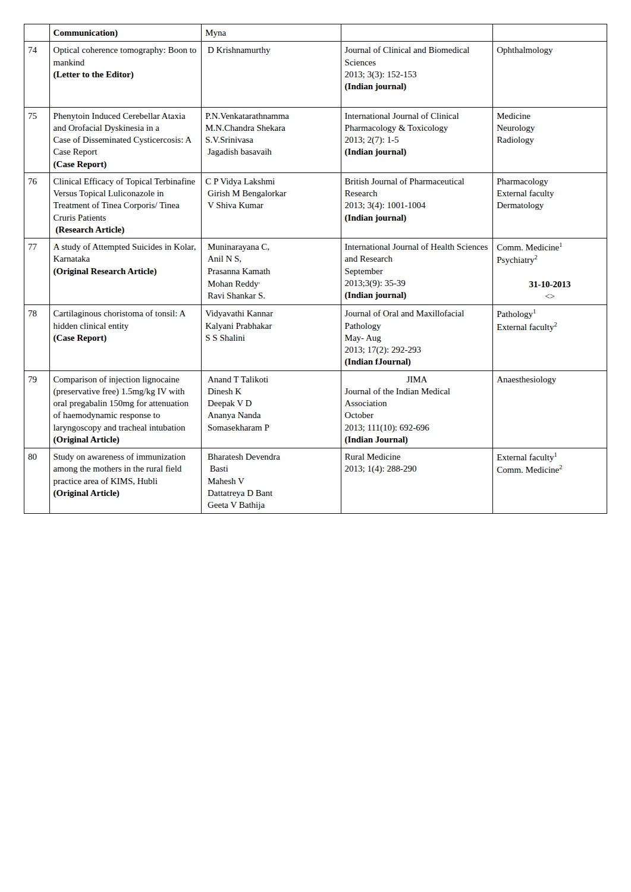| | Communication) | Myna | | |
| 74 | Optical coherence tomography: Boon to mankind (Letter to the Editor) | D Krishnamurthy | Journal of Clinical and Biomedical Sciences 2013; 3(3): 152-153 (Indian journal) | Ophthalmology |
| 75 | Phenytoin Induced Cerebellar Ataxia and Orofacial Dyskinesia in a Case of Disseminated Cysticercosis: A Case Report (Case Report) | P.N.Venkatarathnamma M.N.Chandra Shekara S.V.Srinivasa Jagadish basavaih | International Journal of Clinical Pharmacology & Toxicology 2013; 2(7): 1-5 (Indian journal) | Medicine Neurology Radiology |
| 76 | Clinical Efficacy of Topical Terbinafine Versus Topical Luliconazole in Treatment of Tinea Corporis/ Tinea Cruris Patients (Research Article) | C P Vidya Lakshmi Girish M Bengalorkar V Shiva Kumar | British Journal of Pharmaceutical Research 2013; 3(4): 1001-1004 (Indian journal) | Pharmacology External faculty Dermatology |
| 77 | A study of Attempted Suicides in Kolar, Karnataka (Original Research Article) | Muninarayana C, Anil N S, Prasanna Kamath Mohan Reddy , Ravi Shankar S. | International Journal of Health Sciences and Research September 2013;3(9): 35-39 (Indian journal) | Comm. Medicine 1 Psychiatry 2 31-10-2013 <> |
| 78 | Cartilaginous choristoma of tonsil: A hidden clinical entity (Case Report) | Vidyavathi Kannar Kalyani Prabhakar S S Shalini | Journal of Oral and Maxillofacial Pathology May- Aug 2013; 17(2): 292-293 (Indian fJournal) | Pathology 1 External faculty 2 |
| 79 | Comparison of injection lignocaine (preservative free) 1.5mg/kg IV with oral pregabalin 150mg for attenuation of haemodynamic response to laryngoscopy and tracheal intubation (Original Article) | Anand T Talikoti Dinesh K Deepak V D Ananya Nanda Somasekharam P | JIMA Journal of the Indian Medical Association October 2013; 111(10): 692-696 (Indian Journal) | Anaesthesiology |
| 80 | Study on awareness of immunization among the mothers in the rural field practice area of KIMS, Hubli (Original Article) | Bharatesh Devendra Basti Mahesh V Dattatreya D Bant Geeta V Bathija | Rural Medicine 2013; 1(4): 288-290 | External faculty 1 Comm. Medicine 2 |